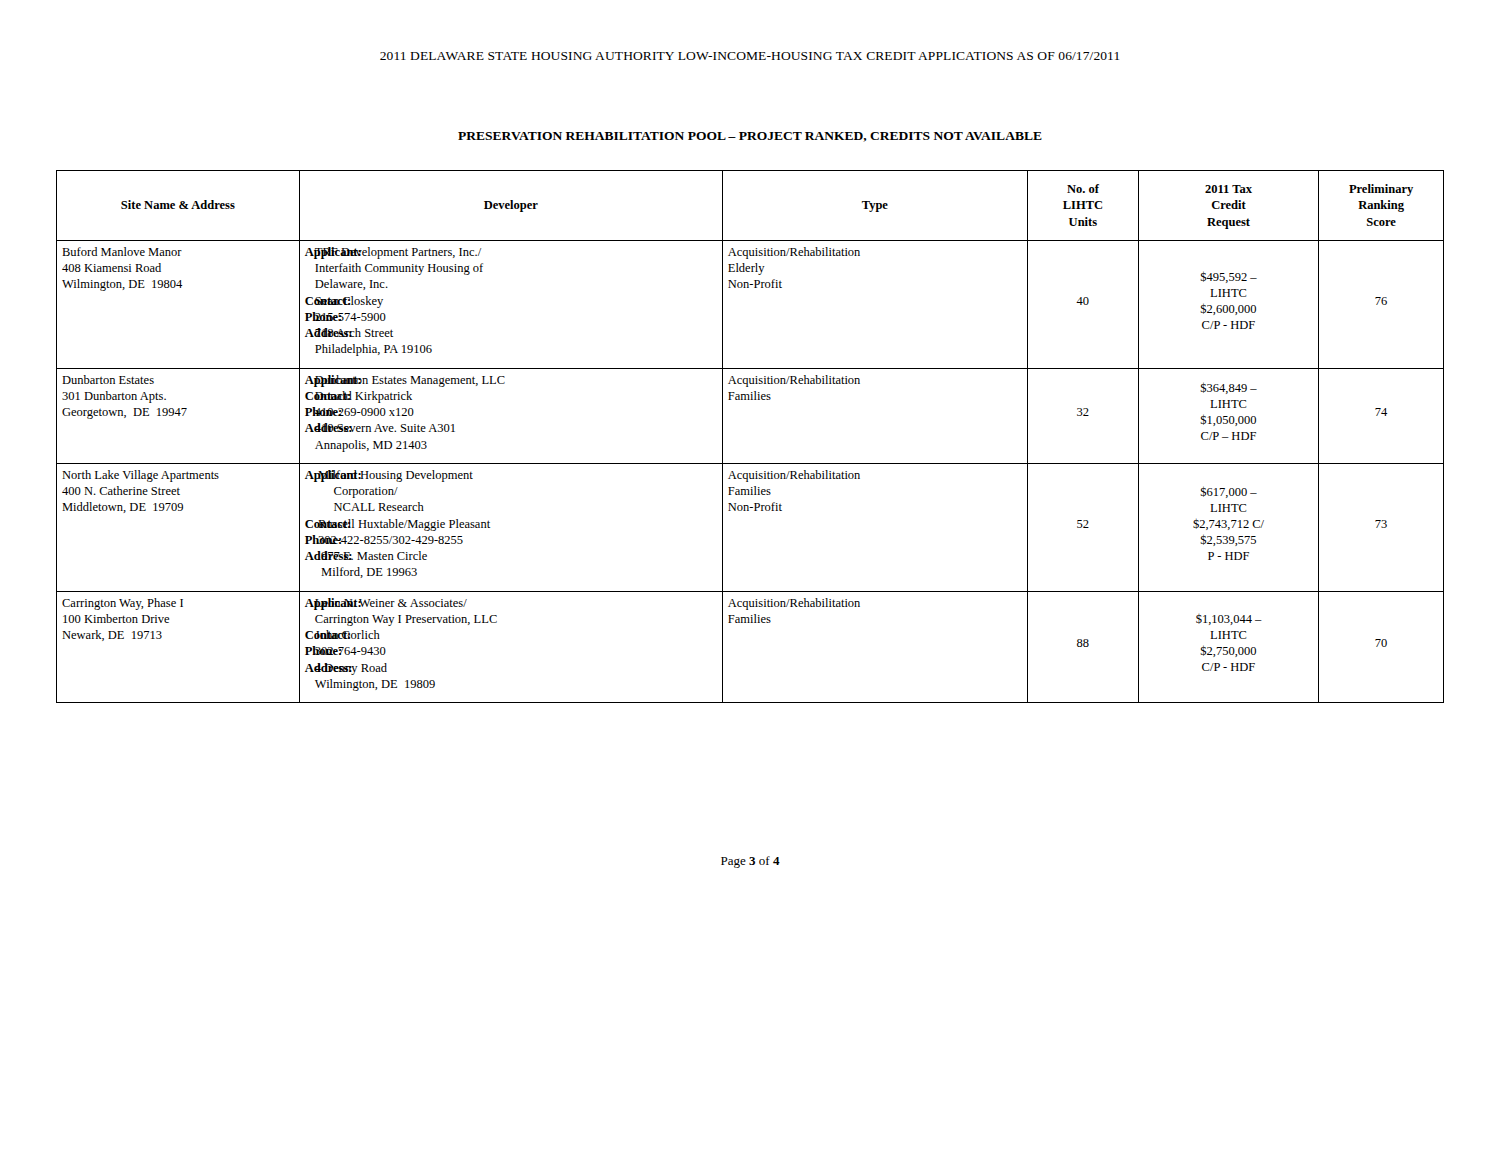2011 DELAWARE STATE HOUSING AUTHORITY LOW-INCOME-HOUSING TAX CREDIT APPLICATIONS AS OF 06/17/2011
PRESERVATION REHABILITATION POOL – PROJECT RANKED, CREDITS NOT AVAILABLE
| Site Name & Address | Developer | Type | No. of LIHTC Units | 2011 Tax Credit Request | Preliminary Ranking Score |
| --- | --- | --- | --- | --- | --- |
| Buford Manlove Manor 408 Kiamensi Road Wilmington, DE 19804 | / Applicant: / TRF Development Partners, Inc./ Interfaith Community Housing of Delaware, Inc. / / Contact: / Sean Closkey / / Phone: / 215-574-5900 / / Address: / 718 Arch Street Philadelphia, PA 19106 / | Acquisition/Rehabilitation Elderly Non-Profit | 40 | $495,592 – LIHTC $2,600,000 C/P - HDF | 76 |
| Dunbarton Estates 301 Dunbarton Apts. Georgetown, DE 19947 | / Applicant: / Dunbarton Estates Management, LLC / / Contact: / Donald Kirkpatrick / / Phone: / 410-269-0900 x120 / / Address: / 410 Severn Ave. Suite A301 Annapolis, MD 21403 / | Acquisition/Rehabilitation Families | 32 | $364,849 – LIHTC $1,050,000 C/P – HDF | 74 |
| North Lake Village Apartments 400 N. Catherine Street Middletown, DE 19709 | / Applicant: / Milford Housing Development Corporation/ NCALL Research / / Contact: / Russell Huxtable/Maggie Pleasant / / Phone: / 302-422-8255/302-429-8255 / / Address: / 977 E. Masten Circle Milford, DE 19963 / | Acquisition/Rehabilitation Families Non-Profit | 52 | $617,000 – LIHTC $2,743,712 C/ $2,539,575 P - HDF | 73 |
| Carrington Way, Phase I 100 Kimberton Drive Newark, DE 19713 | / Applicant: / Leon N. Weiner & Associates/ Carrington Way I Preservation, LLC / / Contact: / John Gorlich / / Phone: / 302-764-9430 / / Address: / 4 Denny Road Wilmington, DE 19809 / | Acquisition/Rehabilitation Families | 88 | $1,103,044 – LIHTC $2,750,000 C/P - HDF | 70 |
Page 3 of 4